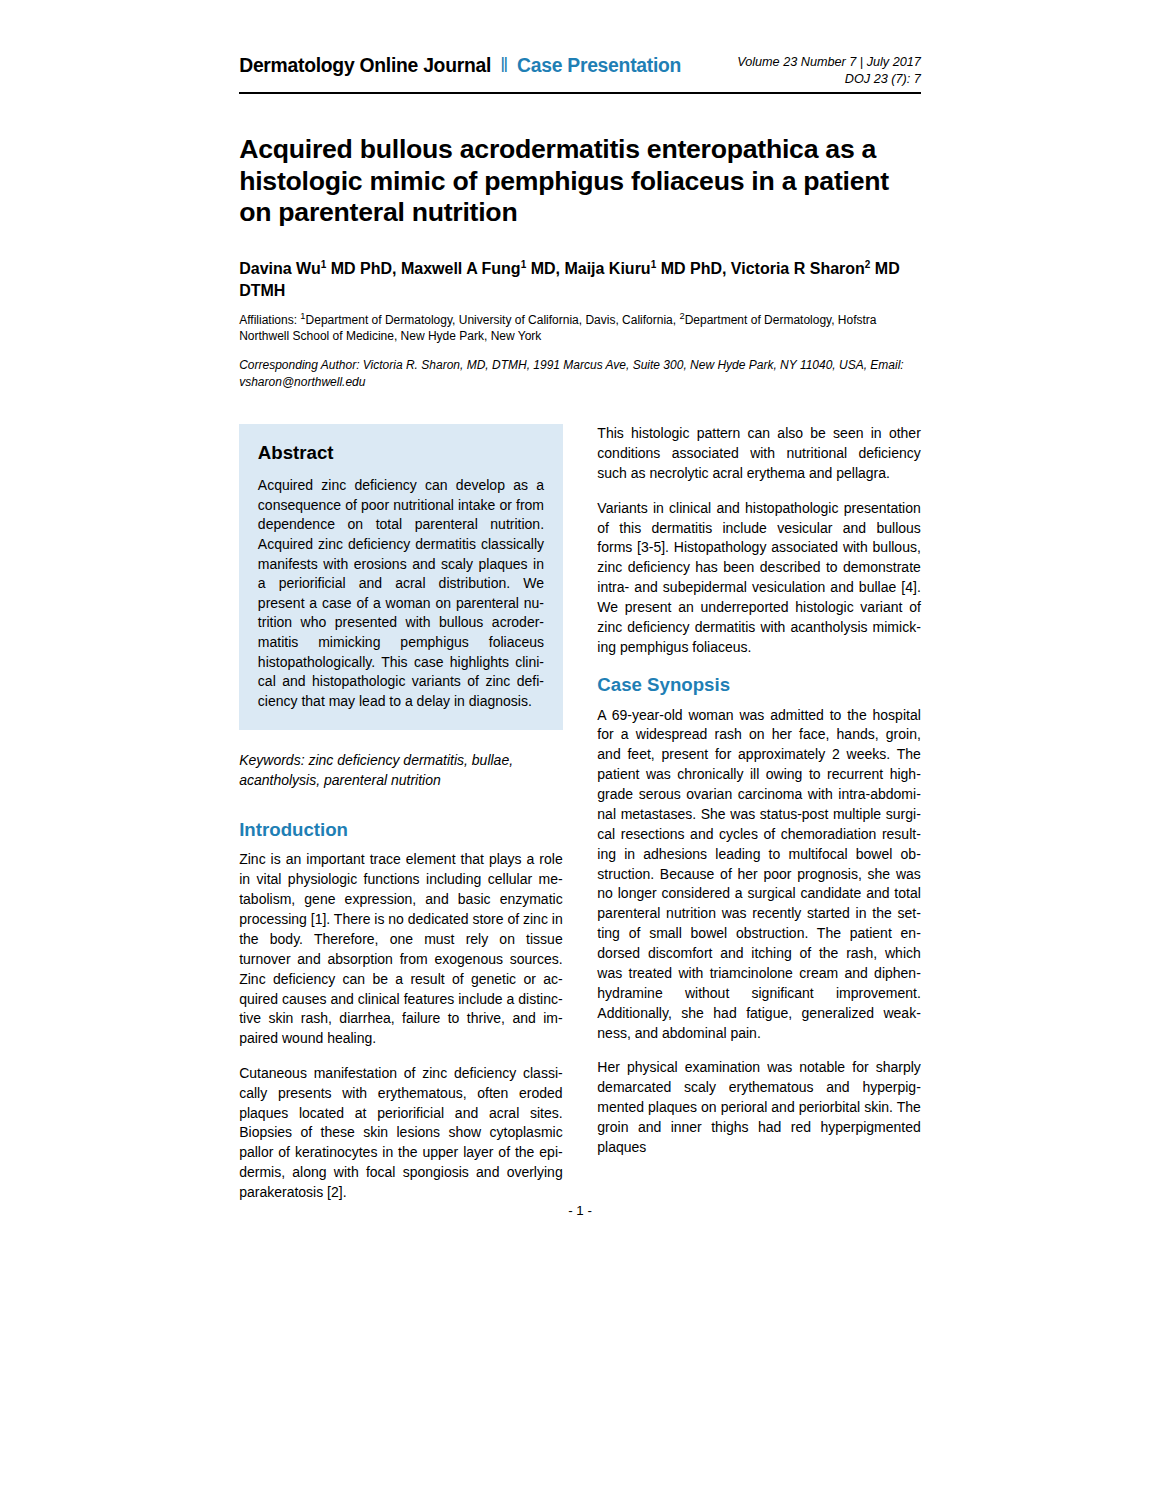Dermatology Online Journal ‖ Case Presentation
Volume 23 Number 7 | July 2017
DOJ 23 (7): 7
Acquired bullous acrodermatitis enteropathica as a histologic mimic of pemphigus foliaceus in a patient on parenteral nutrition
Davina Wu1 MD PhD, Maxwell A Fung1 MD, Maija Kiuru1 MD PhD, Victoria R Sharon2 MD DTMH
Affiliations: 1Department of Dermatology, University of California, Davis, California, 2Department of Dermatology, Hofstra Northwell School of Medicine, New Hyde Park, New York
Corresponding Author: Victoria R. Sharon, MD, DTMH, 1991 Marcus Ave, Suite 300, New Hyde Park, NY 11040, USA, Email: vsharon@northwell.edu
Abstract
Acquired zinc deficiency can develop as a consequence of poor nutritional intake or from dependence on total parenteral nutrition. Acquired zinc deficiency dermatitis classically manifests with erosions and scaly plaques in a periorificial and acral distribution. We present a case of a woman on parenteral nutrition who presented with bullous acrodermatitis mimicking pemphigus foliaceus histopathologically. This case highlights clinical and histopathologic variants of zinc deficiency that may lead to a delay in diagnosis.
Keywords: zinc deficiency dermatitis, bullae, acantholysis, parenteral nutrition
Introduction
Zinc is an important trace element that plays a role in vital physiologic functions including cellular metabolism, gene expression, and basic enzymatic processing [1]. There is no dedicated store of zinc in the body. Therefore, one must rely on tissue turnover and absorption from exogenous sources. Zinc deficiency can be a result of genetic or acquired causes and clinical features include a distinctive skin rash, diarrhea, failure to thrive, and impaired wound healing.
Cutaneous manifestation of zinc deficiency classically presents with erythematous, often eroded plaques located at periorificial and acral sites. Biopsies of these skin lesions show cytoplasmic pallor of keratinocytes in the upper layer of the epidermis, along with focal spongiosis and overlying parakeratosis [2].
This histologic pattern can also be seen in other conditions associated with nutritional deficiency such as necrolytic acral erythema and pellagra.
Variants in clinical and histopathologic presentation of this dermatitis include vesicular and bullous forms [3-5]. Histopathology associated with bullous, zinc deficiency has been described to demonstrate intra- and subepidermal vesiculation and bullae [4]. We present an underreported histologic variant of zinc deficiency dermatitis with acantholysis mimicking pemphigus foliaceus.
Case Synopsis
A 69-year-old woman was admitted to the hospital for a widespread rash on her face, hands, groin, and feet, present for approximately 2 weeks. The patient was chronically ill owing to recurrent high-grade serous ovarian carcinoma with intra-abdominal metastases. She was status-post multiple surgical resections and cycles of chemoradiation resulting in adhesions leading to multifocal bowel obstruction. Because of her poor prognosis, she was no longer considered a surgical candidate and total parenteral nutrition was recently started in the setting of small bowel obstruction. The patient endorsed discomfort and itching of the rash, which was treated with triamcinolone cream and diphenhydramine without significant improvement. Additionally, she had fatigue, generalized weakness, and abdominal pain.
Her physical examination was notable for sharply demarcated scaly erythematous and hyperpigmented plaques on perioral and periorbital skin. The groin and inner thighs had red hyperpigmented plaques
- 1 -